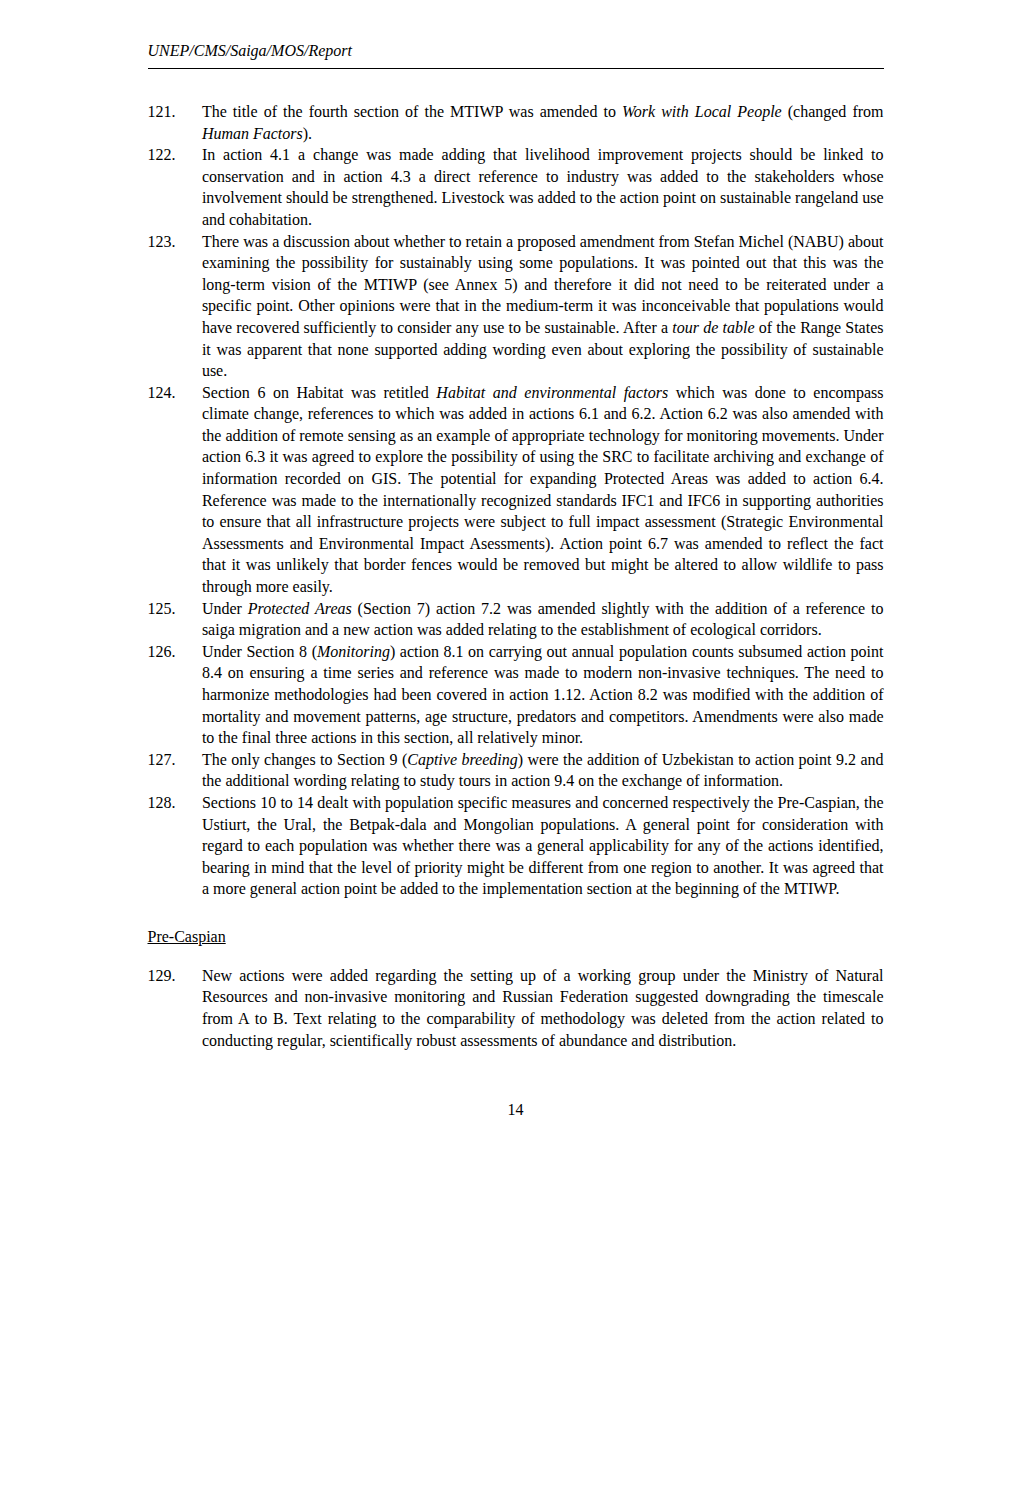UNEP/CMS/Saiga/MOS/Report
121.
The title of the fourth section of the MTIWP was amended to Work with Local People (changed from Human Factors).
122.
In action 4.1 a change was made adding that livelihood improvement projects should be linked to conservation and in action 4.3 a direct reference to industry was added to the stakeholders whose involvement should be strengthened. Livestock was added to the action point on sustainable rangeland use and cohabitation.
123.
There was a discussion about whether to retain a proposed amendment from Stefan Michel (NABU) about examining the possibility for sustainably using some populations. It was pointed out that this was the long-term vision of the MTIWP (see Annex 5) and therefore it did not need to be reiterated under a specific point. Other opinions were that in the medium-term it was inconceivable that populations would have recovered sufficiently to consider any use to be sustainable. After a tour de table of the Range States it was apparent that none supported adding wording even about exploring the possibility of sustainable use.
124.
Section 6 on Habitat was retitled Habitat and environmental factors which was done to encompass climate change, references to which was added in actions 6.1 and 6.2. Action 6.2 was also amended with the addition of remote sensing as an example of appropriate technology for monitoring movements. Under action 6.3 it was agreed to explore the possibility of using the SRC to facilitate archiving and exchange of information recorded on GIS. The potential for expanding Protected Areas was added to action 6.4. Reference was made to the internationally recognized standards IFC1 and IFC6 in supporting authorities to ensure that all infrastructure projects were subject to full impact assessment (Strategic Environmental Assessments and Environmental Impact Asessments). Action point 6.7 was amended to reflect the fact that it was unlikely that border fences would be removed but might be altered to allow wildlife to pass through more easily.
125.
Under Protected Areas (Section 7) action 7.2 was amended slightly with the addition of a reference to saiga migration and a new action was added relating to the establishment of ecological corridors.
126.
Under Section 8 (Monitoring) action 8.1 on carrying out annual population counts subsumed action point 8.4 on ensuring a time series and reference was made to modern non-invasive techniques. The need to harmonize methodologies had been covered in action 1.12. Action 8.2 was modified with the addition of mortality and movement patterns, age structure, predators and competitors. Amendments were also made to the final three actions in this section, all relatively minor.
127.
The only changes to Section 9 (Captive breeding) were the addition of Uzbekistan to action point 9.2 and the additional wording relating to study tours in action 9.4 on the exchange of information.
128.
Sections 10 to 14 dealt with population specific measures and concerned respectively the Pre-Caspian, the Ustiurt, the Ural, the Betpak-dala and Mongolian populations. A general point for consideration with regard to each population was whether there was a general applicability for any of the actions identified, bearing in mind that the level of priority might be different from one region to another. It was agreed that a more general action point be added to the implementation section at the beginning of the MTIWP.
Pre-Caspian
129.
New actions were added regarding the setting up of a working group under the Ministry of Natural Resources and non-invasive monitoring and Russian Federation suggested downgrading the timescale from A to B. Text relating to the comparability of methodology was deleted from the action related to conducting regular, scientifically robust assessments of abundance and distribution.
14